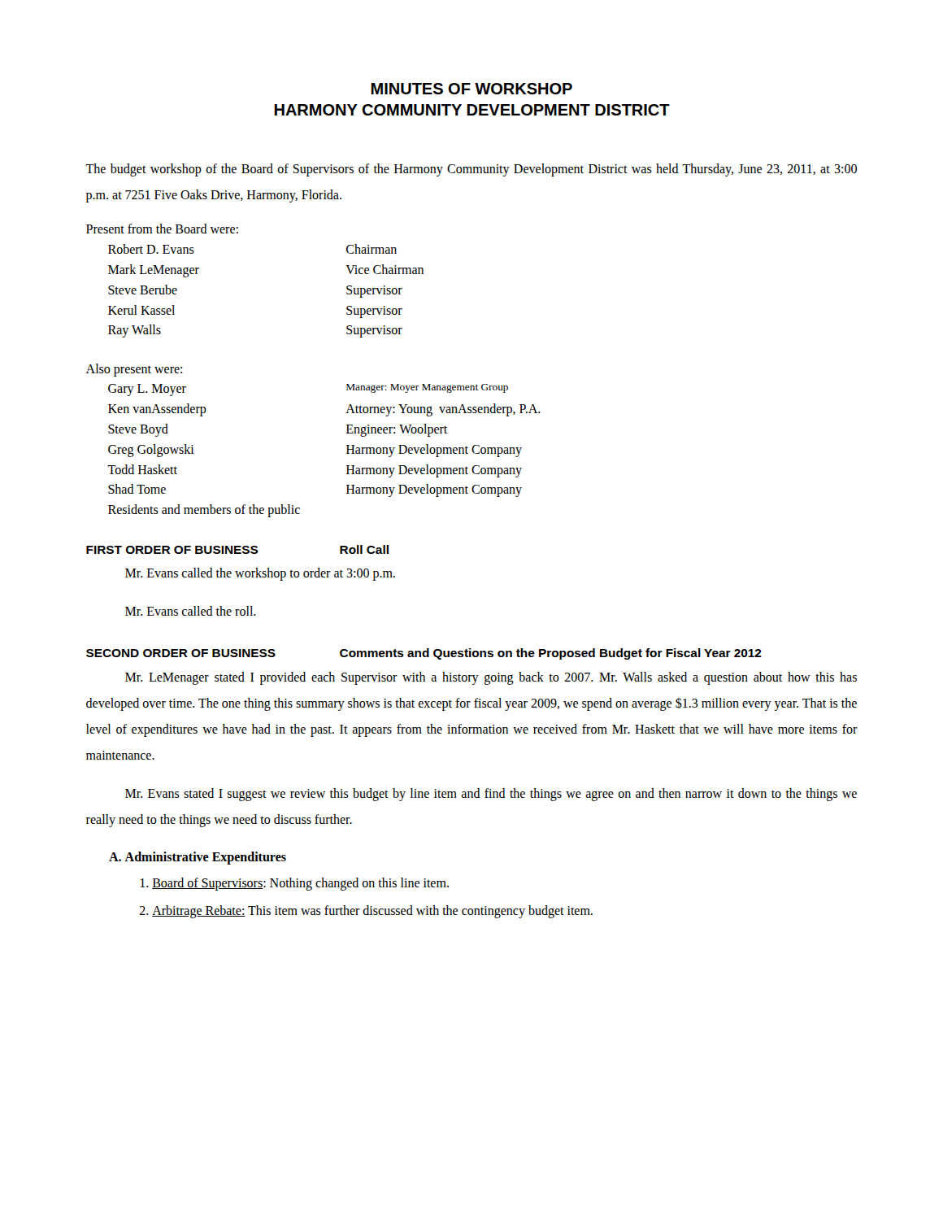MINUTES OF WORKSHOP
HARMONY COMMUNITY DEVELOPMENT DISTRICT
The budget workshop of the Board of Supervisors of the Harmony Community Development District was held Thursday, June 23, 2011, at 3:00 p.m. at 7251 Five Oaks Drive, Harmony, Florida.
Present from the Board were:
| Robert D. Evans | Chairman |
| Mark LeMenager | Vice Chairman |
| Steve Berube | Supervisor |
| Kerul Kassel | Supervisor |
| Ray Walls | Supervisor |
Also present were:
| Gary L. Moyer | Manager: Moyer Management Group |
| Ken vanAssenderp | Attorney: Young vanAssenderp, P.A. |
| Steve Boyd | Engineer: Woolpert |
| Greg Golgowski | Harmony Development Company |
| Todd Haskett | Harmony Development Company |
| Shad Tome | Harmony Development Company |
| Residents and members of the public |
FIRST ORDER OF BUSINESS
Roll Call
Mr. Evans called the workshop to order at 3:00 p.m.
Mr. Evans called the roll.
SECOND ORDER OF BUSINESS
Comments and Questions on the Proposed Budget for Fiscal Year 2012
Mr. LeMenager stated I provided each Supervisor with a history going back to 2007. Mr. Walls asked a question about how this has developed over time. The one thing this summary shows is that except for fiscal year 2009, we spend on average $1.3 million every year. That is the level of expenditures we have had in the past. It appears from the information we received from Mr. Haskett that we will have more items for maintenance.
Mr. Evans stated I suggest we review this budget by line item and find the things we agree on and then narrow it down to the things we really need to the things we need to discuss further.
Administrative Expenditures
Board of Supervisors: Nothing changed on this line item.
Arbitrage Rebate: This item was further discussed with the contingency budget item.